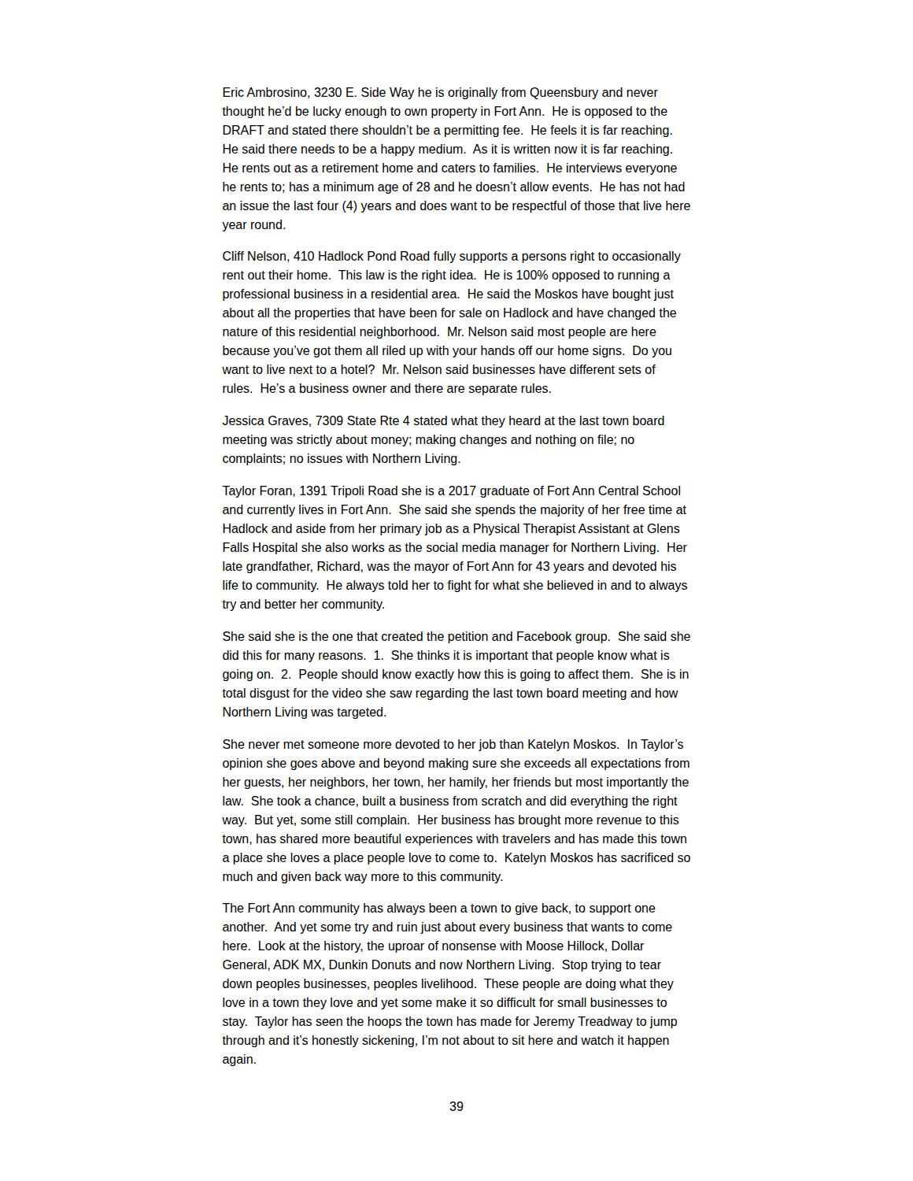Eric Ambrosino, 3230 E. Side Way he is originally from Queensbury and never thought he’d be lucky enough to own property in Fort Ann. He is opposed to the DRAFT and stated there shouldn’t be a permitting fee. He feels it is far reaching. He said there needs to be a happy medium. As it is written now it is far reaching. He rents out as a retirement home and caters to families. He interviews everyone he rents to; has a minimum age of 28 and he doesn’t allow events. He has not had an issue the last four (4) years and does want to be respectful of those that live here year round.
Cliff Nelson, 410 Hadlock Pond Road fully supports a persons right to occasionally rent out their home. This law is the right idea. He is 100% opposed to running a professional business in a residential area. He said the Moskos have bought just about all the properties that have been for sale on Hadlock and have changed the nature of this residential neighborhood. Mr. Nelson said most people are here because you’ve got them all riled up with your hands off our home signs. Do you want to live next to a hotel? Mr. Nelson said businesses have different sets of rules. He’s a business owner and there are separate rules.
Jessica Graves, 7309 State Rte 4 stated what they heard at the last town board meeting was strictly about money; making changes and nothing on file; no complaints; no issues with Northern Living.
Taylor Foran, 1391 Tripoli Road she is a 2017 graduate of Fort Ann Central School and currently lives in Fort Ann. She said she spends the majority of her free time at Hadlock and aside from her primary job as a Physical Therapist Assistant at Glens Falls Hospital she also works as the social media manager for Northern Living. Her late grandfather, Richard, was the mayor of Fort Ann for 43 years and devoted his life to community. He always told her to fight for what she believed in and to always try and better her community.
She said she is the one that created the petition and Facebook group. She said she did this for many reasons. 1. She thinks it is important that people know what is going on. 2. People should know exactly how this is going to affect them. She is in total disgust for the video she saw regarding the last town board meeting and how Northern Living was targeted.
She never met someone more devoted to her job than Katelyn Moskos. In Taylor’s opinion she goes above and beyond making sure she exceeds all expectations from her guests, her neighbors, her town, her hamily, her friends but most importantly the law. She took a chance, built a business from scratch and did everything the right way. But yet, some still complain. Her business has brought more revenue to this town, has shared more beautiful experiences with travelers and has made this town a place she loves a place people love to come to. Katelyn Moskos has sacrificed so much and given back way more to this community.
The Fort Ann community has always been a town to give back, to support one another. And yet some try and ruin just about every business that wants to come here. Look at the history, the uproar of nonsense with Moose Hillock, Dollar General, ADK MX, Dunkin Donuts and now Northern Living. Stop trying to tear down peoples businesses, peoples livelihood. These people are doing what they love in a town they love and yet some make it so difficult for small businesses to stay. Taylor has seen the hoops the town has made for Jeremy Treadway to jump through and it’s honestly sickening, I’m not about to sit here and watch it happen again.
39